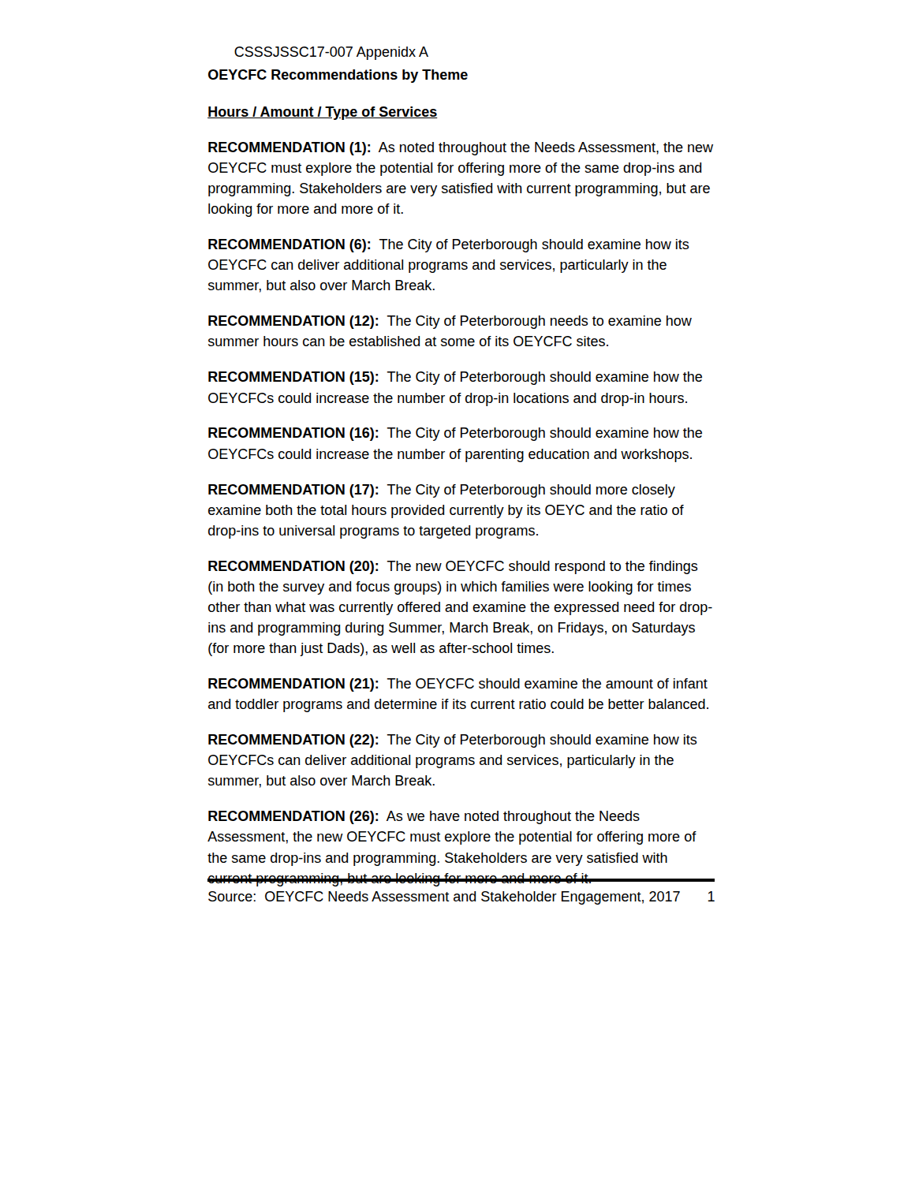CSSSJSSC17-007 Appenidx A
OEYCFC Recommendations by Theme
Hours / Amount / Type of Services
RECOMMENDATION (1): As noted throughout the Needs Assessment, the new OEYCFC must explore the potential for offering more of the same drop-ins and programming. Stakeholders are very satisfied with current programming, but are looking for more and more of it.
RECOMMENDATION (6): The City of Peterborough should examine how its OEYCFC can deliver additional programs and services, particularly in the summer, but also over March Break.
RECOMMENDATION (12): The City of Peterborough needs to examine how summer hours can be established at some of its OEYCFC sites.
RECOMMENDATION (15): The City of Peterborough should examine how the OEYCFCs could increase the number of drop-in locations and drop-in hours.
RECOMMENDATION (16): The City of Peterborough should examine how the OEYCFCs could increase the number of parenting education and workshops.
RECOMMENDATION (17): The City of Peterborough should more closely examine both the total hours provided currently by its OEYC and the ratio of drop-ins to universal programs to targeted programs.
RECOMMENDATION (20): The new OEYCFC should respond to the findings (in both the survey and focus groups) in which families were looking for times other than what was currently offered and examine the expressed need for drop-ins and programming during Summer, March Break, on Fridays, on Saturdays (for more than just Dads), as well as after-school times.
RECOMMENDATION (21): The OEYCFC should examine the amount of infant and toddler programs and determine if its current ratio could be better balanced.
RECOMMENDATION (22): The City of Peterborough should examine how its OEYCFCs can deliver additional programs and services, particularly in the summer, but also over March Break.
RECOMMENDATION (26): As we have noted throughout the Needs Assessment, the new OEYCFC must explore the potential for offering more of the same drop-ins and programming. Stakeholders are very satisfied with current programming, but are looking for more and more of it.
Source: OEYCFC Needs Assessment and Stakeholder Engagement, 2017
1